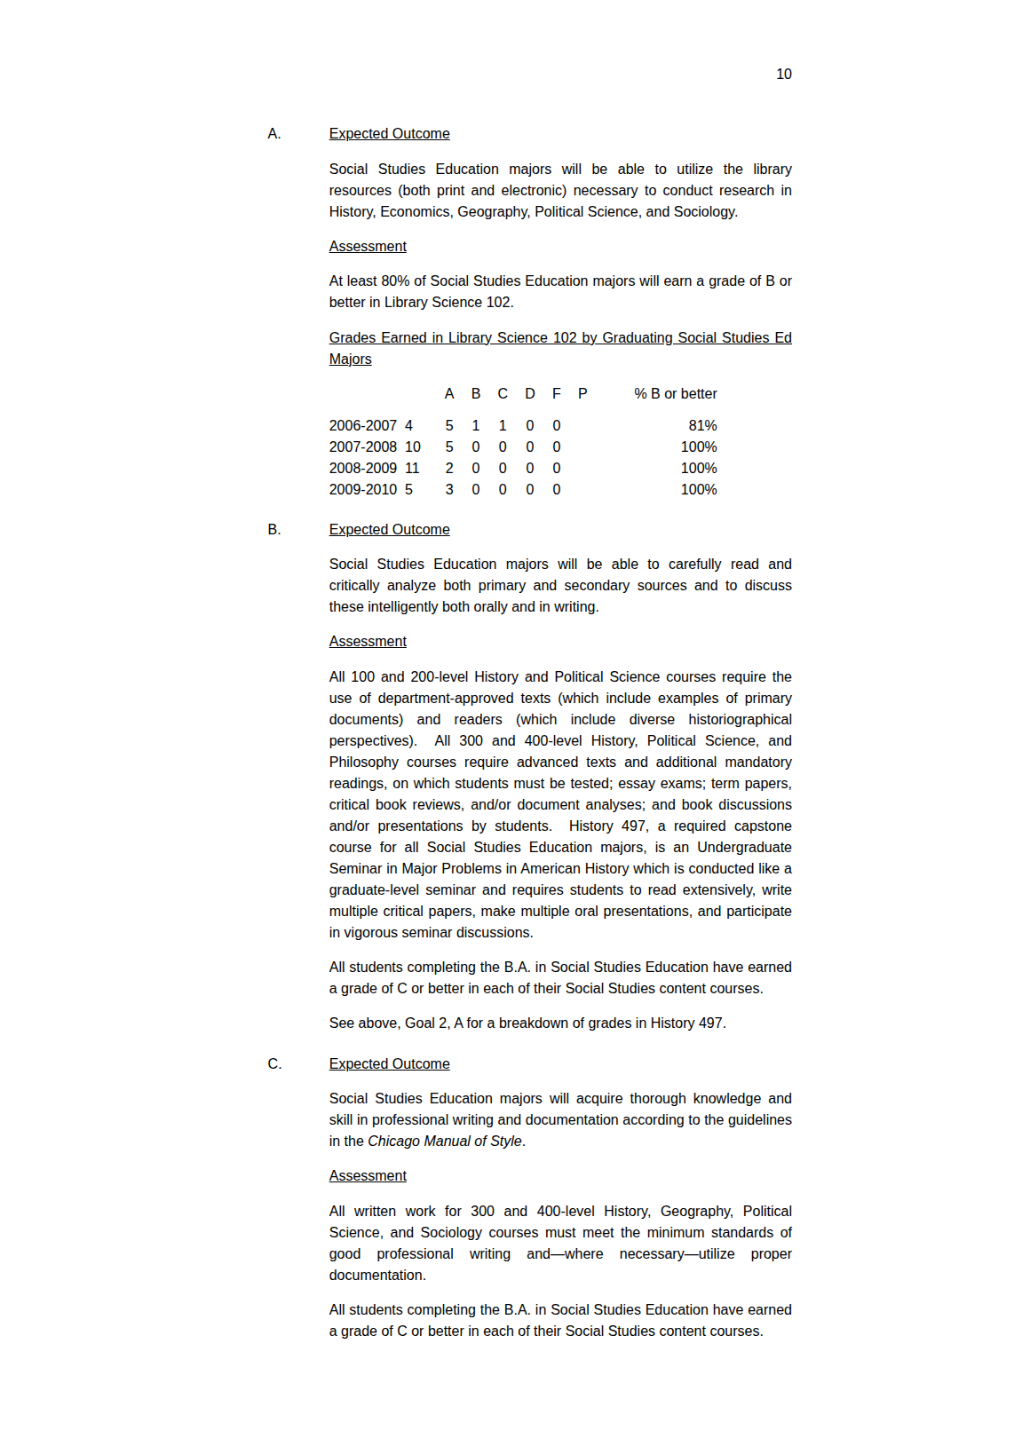10
A. Expected Outcome
Social Studies Education majors will be able to utilize the library resources (both print and electronic) necessary to conduct research in History, Economics, Geography, Political Science, and Sociology.
Assessment
At least 80% of Social Studies Education majors will earn a grade of B or better in Library Science 102.
Grades Earned in Library Science 102 by Graduating Social Studies Ed Majors
| | A | B | C | D | F | P | % B or better |
| --- | --- | --- | --- | --- | --- | --- | --- |
| 2006-2007 4 | 5 | 1 | 1 | 0 | 0 | | 81% |
| 2007-2008 10 | 5 | 0 | 0 | 0 | 0 | | 100% |
| 2008-2009 11 | 2 | 0 | 0 | 0 | 0 | | 100% |
| 2009-2010 5 | 3 | 0 | 0 | 0 | 0 | | 100% |
B. Expected Outcome
Social Studies Education majors will be able to carefully read and critically analyze both primary and secondary sources and to discuss these intelligently both orally and in writing.
Assessment
All 100 and 200-level History and Political Science courses require the use of department-approved texts (which include examples of primary documents) and readers (which include diverse historiographical perspectives). All 300 and 400-level History, Political Science, and Philosophy courses require advanced texts and additional mandatory readings, on which students must be tested; essay exams; term papers, critical book reviews, and/or document analyses; and book discussions and/or presentations by students. History 497, a required capstone course for all Social Studies Education majors, is an Undergraduate Seminar in Major Problems in American History which is conducted like a graduate-level seminar and requires students to read extensively, write multiple critical papers, make multiple oral presentations, and participate in vigorous seminar discussions.
All students completing the B.A. in Social Studies Education have earned a grade of C or better in each of their Social Studies content courses.
See above, Goal 2, A for a breakdown of grades in History 497.
C. Expected Outcome
Social Studies Education majors will acquire thorough knowledge and skill in professional writing and documentation according to the guidelines in the Chicago Manual of Style.
Assessment
All written work for 300 and 400-level History, Geography, Political Science, and Sociology courses must meet the minimum standards of good professional writing and—where necessary—utilize proper documentation.
All students completing the B.A. in Social Studies Education have earned a grade of C or better in each of their Social Studies content courses.